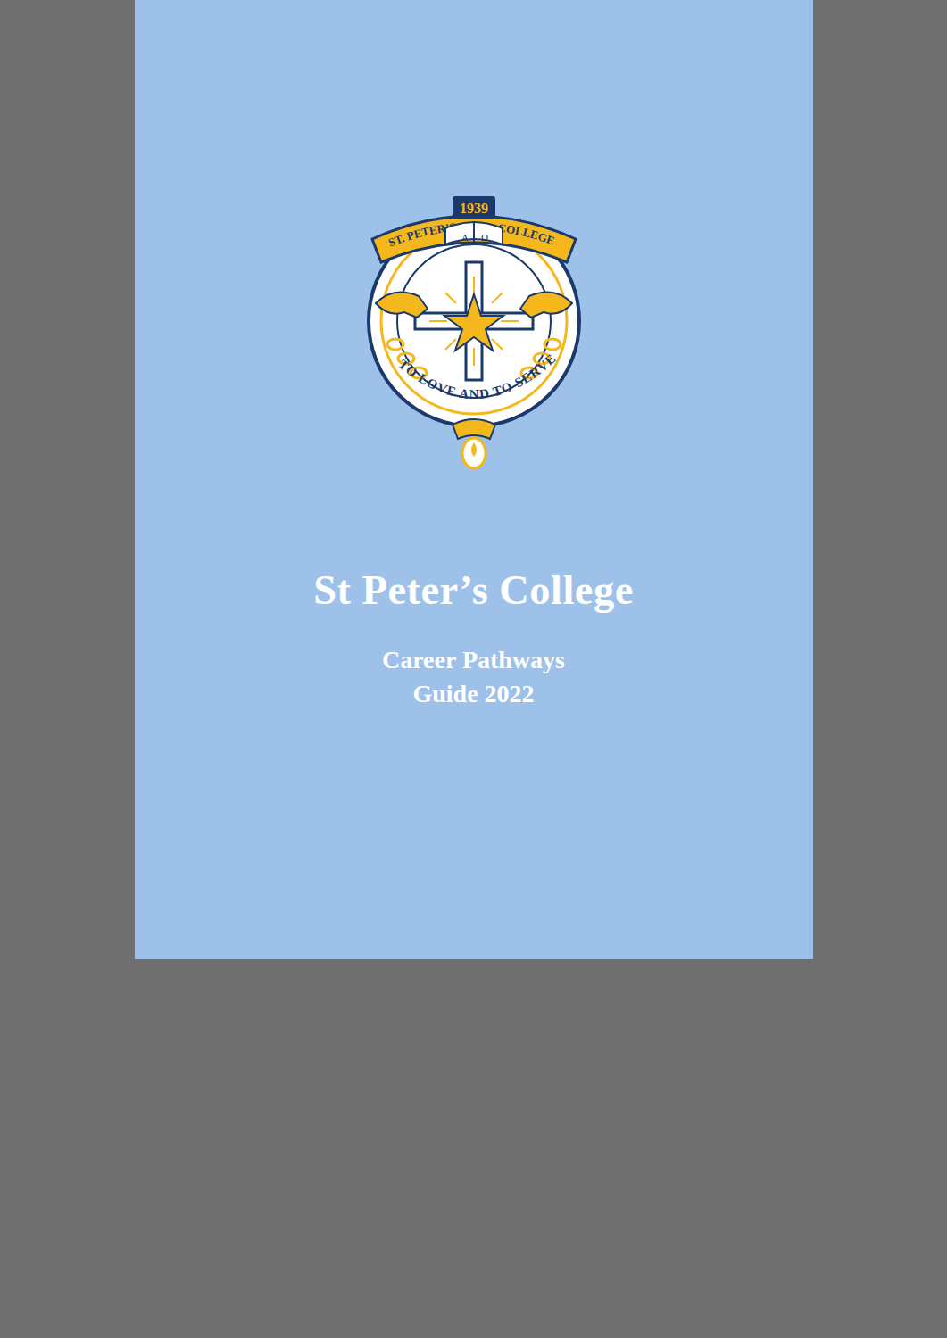St Peter's College Crest A circular crest with a central cross and gold star, flanked by chains and hands, topped by a banner reading 1939 and St Peter's College, with a lower ribbon reading To Love and To Serve. 1939 ST. PETER’S COLLEGE A Ω TO LOVE AND TO SERVE
St Peter's College crest — 1939 — To Love and To Serve
St Peter’s College
Career Pathways
Guide 2022